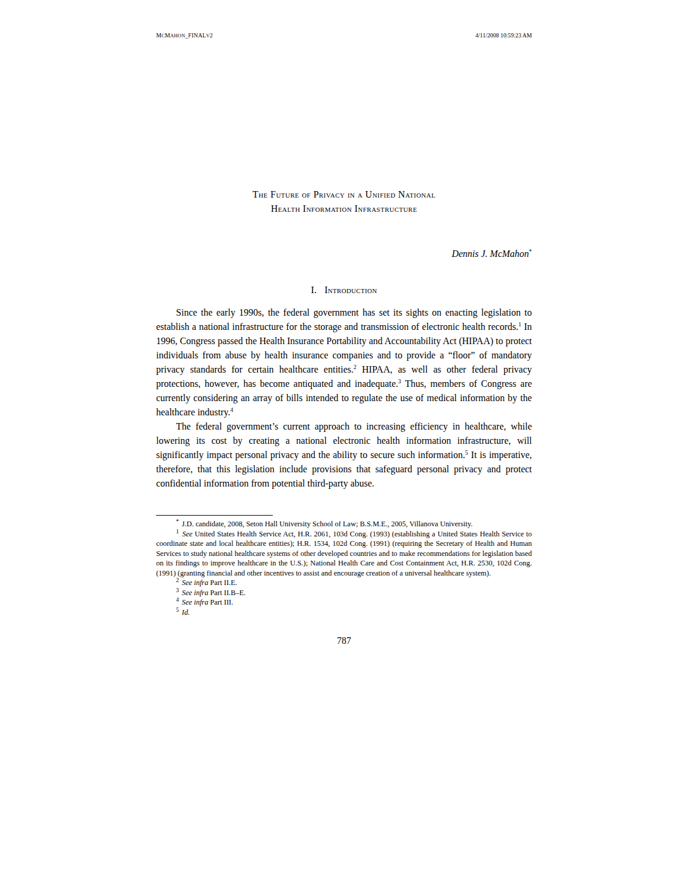MCMAHON_FINALV2 4/11/2008 10:59:23 AM
The Future of Privacy in a Unified National
Health Information Infrastructure
Dennis J. McMahon*
I. Introduction
Since the early 1990s, the federal government has set its sights on enacting legislation to establish a national infrastructure for the storage and transmission of electronic health records.1 In 1996, Congress passed the Health Insurance Portability and Accountability Act (HIPAA) to protect individuals from abuse by health insurance companies and to provide a “floor” of mandatory privacy standards for certain healthcare entities.2 HIPAA, as well as other federal privacy protections, however, has become antiquated and inadequate.3 Thus, members of Congress are currently considering an array of bills intended to regulate the use of medical information by the healthcare industry.4
The federal government’s current approach to increasing efficiency in healthcare, while lowering its cost by creating a national electronic health information infrastructure, will significantly impact personal privacy and the ability to secure such information.5 It is imperative, therefore, that this legislation include provisions that safeguard personal privacy and protect confidential information from potential third-party abuse.
* J.D. candidate, 2008, Seton Hall University School of Law; B.S.M.E., 2005, Villanova University.
1 See United States Health Service Act, H.R. 2061, 103d Cong. (1993) (establishing a United States Health Service to coordinate state and local healthcare entities); H.R. 1534, 102d Cong. (1991) (requiring the Secretary of Health and Human Services to study national healthcare systems of other developed countries and to make recommendations for legislation based on its findings to improve healthcare in the U.S.); National Health Care and Cost Containment Act, H.R. 2530, 102d Cong. (1991) (granting financial and other incentives to assist and encourage creation of a universal healthcare system).
2 See infra Part II.E.
3 See infra Part II.B–E.
4 See infra Part III.
5 Id.
787